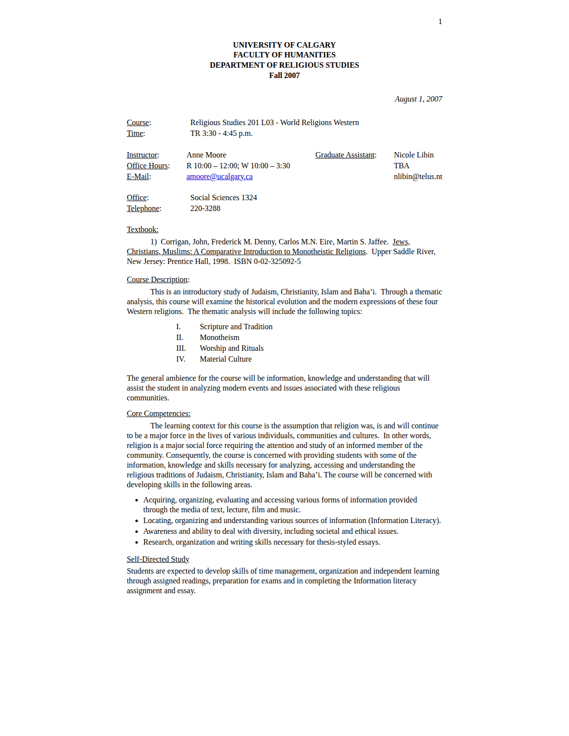1
UNIVERSITY OF CALGARY
FACULTY OF HUMANITIES
DEPARTMENT OF RELIGIOUS STUDIES
Fall 2007
August 1, 2007
| Course : | Religious Studies 201 L03 - World Religions Western |
| Time : | TR 3:30 - 4:45 p.m. |
| Instructor : | Anne Moore | Graduate Assistant : | Nicole Libin |
| Office Hours : | R 10:00 – 12:00; W 10:00 – 3:30 | | TBA |
| E-Mail : | amoore@ucalgary.ca | | nlibin@telus.nt |
| Office : | Social Sciences 1324 |
| Telephone : | 220-3288 |
Textbook:
1) Corrigan, John, Frederick M. Denny, Carlos M.N. Eire, Martin S. Jaffee. Jews, Christians, Muslims: A Comparative Introduction to Monotheistic Religions. Upper Saddle River, New Jersey: Prentice Hall, 1998. ISBN 0-02-325092-5
Course Description:
This is an introductory study of Judaism, Christianity, Islam and Baha’i. Through a thematic analysis, this course will examine the historical evolution and the modern expressions of these four Western religions. The thematic analysis will include the following topics:
I. Scripture and Tradition
II. Monotheism
III. Worship and Rituals
IV. Material Culture
The general ambience for the course will be information, knowledge and understanding that will assist the student in analyzing modern events and issues associated with these religious communities.
Core Competencies:
The learning context for this course is the assumption that religion was, is and will continue to be a major force in the lives of various individuals, communities and cultures. In other words, religion is a major social force requiring the attention and study of an informed member of the community. Consequently, the course is concerned with providing students with some of the information, knowledge and skills necessary for analyzing, accessing and understanding the religious traditions of Judaism, Christianity, Islam and Baha’i. The course will be concerned with developing skills in the following areas.
Acquiring, organizing, evaluating and accessing various forms of information provided through the media of text, lecture, film and music.
Locating, organizing and understanding various sources of information (Information Literacy).
Awareness and ability to deal with diversity, including societal and ethical issues.
Research, organization and writing skills necessary for thesis-styled essays.
Self-Directed Study
Students are expected to develop skills of time management, organization and independent learning through assigned readings, preparation for exams and in completing the Information literacy assignment and essay.